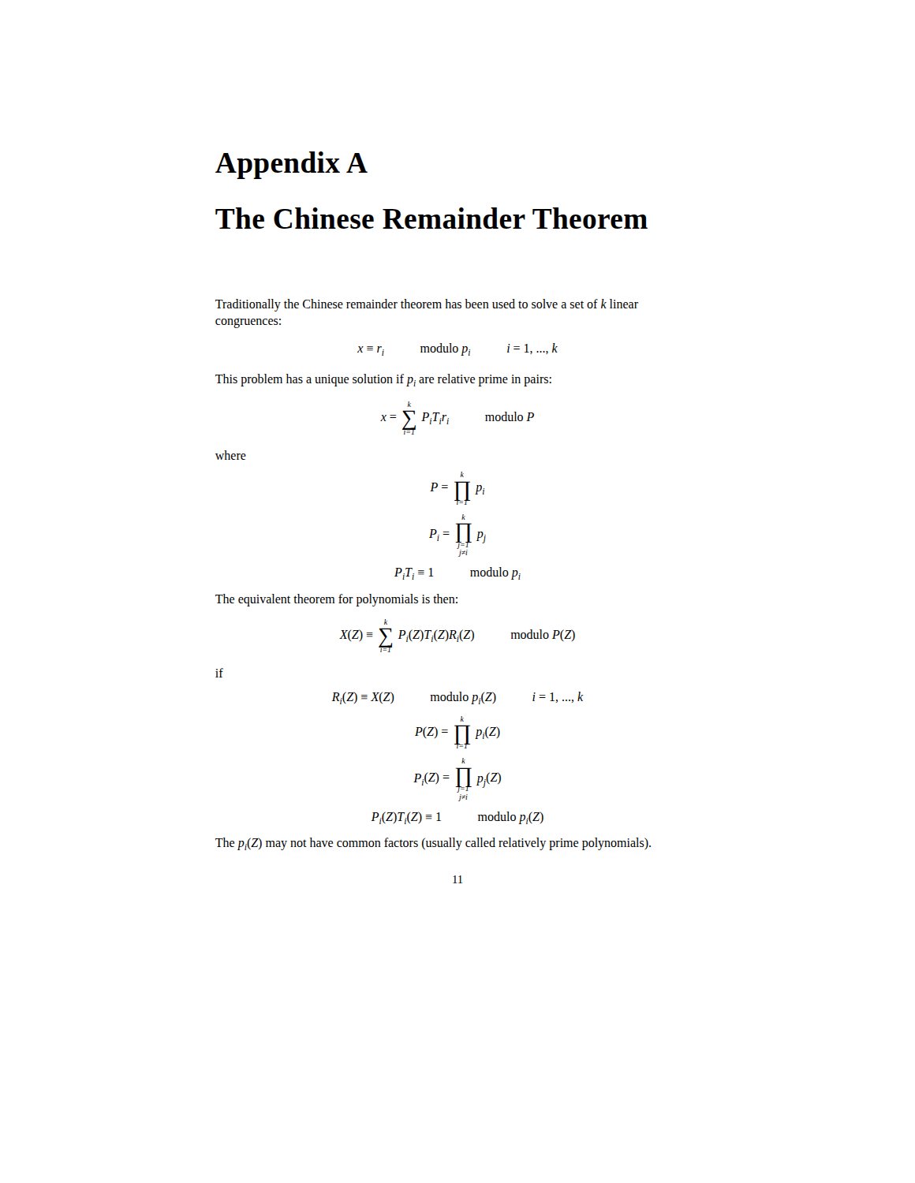Appendix A
The Chinese Remainder Theorem
Traditionally the Chinese remainder theorem has been used to solve a set of k linear congruences:
x ≡ ri modulo pi i = 1, ..., k
This problem has a unique solution if pi are relative prime in pairs:
x = k ∑ i=1 PiTiri modulo P
where
P = k ∏ i=1 pi
Pi = k ∏ j=1 j≠i pj
PiTi ≡ 1 modulo pi
The equivalent theorem for polynomials is then:
X(Z) ≡ k ∑ i=1 Pi(Z)Ti(Z)Ri(Z) modulo P(Z)
if
Ri(Z) ≡ X(Z) modulo pi(Z) i = 1, ..., k
P(Z) = k ∏ i=1 pi(Z)
Pi(Z) = k ∏ j=1 j≠i pj(Z)
Pi(Z)Ti(Z) ≡ 1 modulo pi(Z)
The pi(Z) may not have common factors (usually called relatively prime polynomials).
11